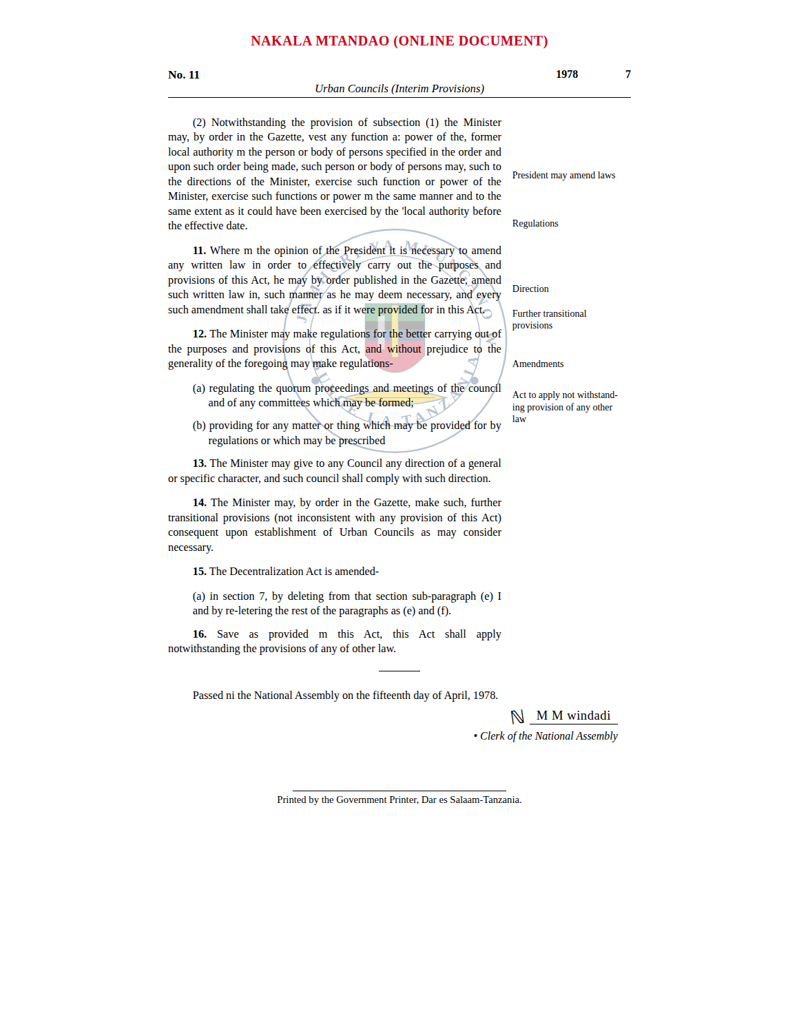NAKALA MTANDAO (ONLINE DOCUMENT)
No. 11 7 1978 Urban Councils (Interim Provisions)
JAMHURI YA MUUNGANO WA TANZANIA BUNGE LA TANZANIA
(2) Notwithstanding the provision of subsection (1) the Minister may, by order in the Gazette, vest any function a: power of the, former local authority m the person or body of persons specified in the order and upon such order being made, such person or body of persons may, such to the directions of the Minister, exercise such function or power of the Minister, exercise such functions or power m the same manner and to the same extent as it could have been exercised by the 'local authority before the effective date.
11. Where m the opinion of the President it is necessary to amend any written law in order to effectively carry out the purposes and provisions of this Act, he may by order published in the Gazette, amend such written law in, such manner as he may deem necessary, and every such amendment shall take effect. as if it were provided for in this Act.
12. The Minister may make regulations for the better carrying out of the purposes and provisions of this Act, and without prejudice to the generality of the foregoing may make regulations-
(a) regulating the quorum proceedings and meetings of the council and of any committees which may be formed;
(b) providing for any matter or thing which may be provided for by regulations or which may be prescribed
13. The Minister may give to any Council any direction of a general or specific character, and such council shall comply with such direction.
14. The Minister may, by order in the Gazette, make such, further transitional provisions (not inconsistent with any provision of this Act) consequent upon establishment of Urban Councils as may consider necessary.
15. The Decentralization Act is amended-
(a) in section 7, by deleting from that section sub-paragraph (e) I and by re-letering the rest of the paragraphs as (e) and (f).
16. Save as provided m this Act, this Act shall apply notwithstanding the provisions of any of other law.
President may amend laws
Regulations
Direction
Further transitional provisions
Amendments
Act to apply not withstand-ing provision of any other law
Passed ni the National Assembly on the fifteenth day of April, 1978.
ℕM M windadi • Clerk of the National Assembly
Printed by the Government Printer, Dar es Salaam-Tanzania.